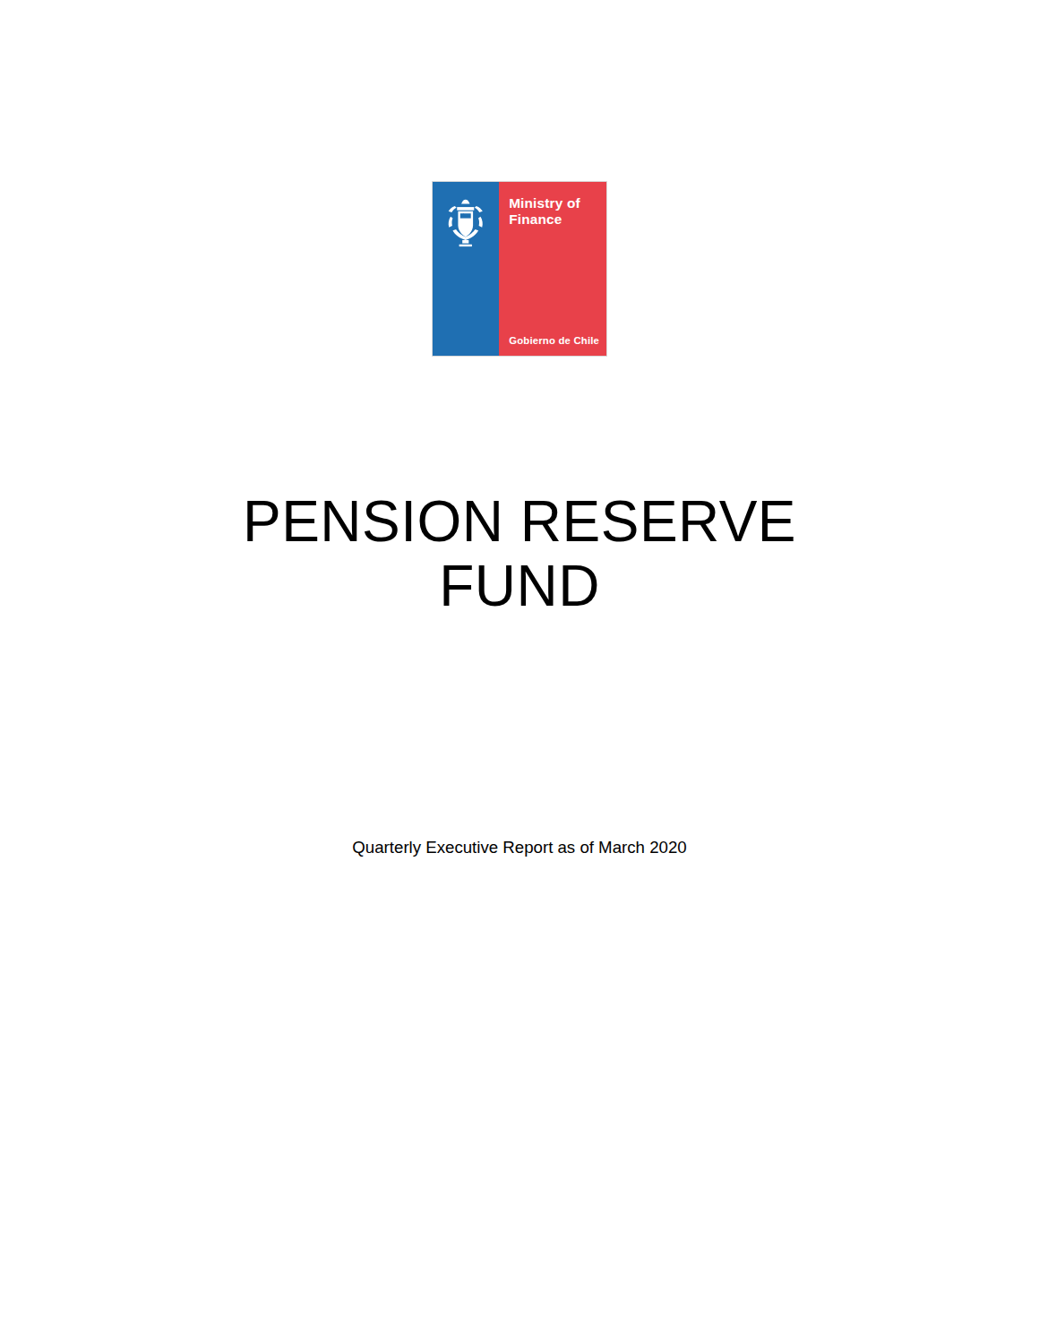Ministry of
Finance
Gobierno de Chile
PENSION RESERVE
FUND
Quarterly Executive Report as of March 2020